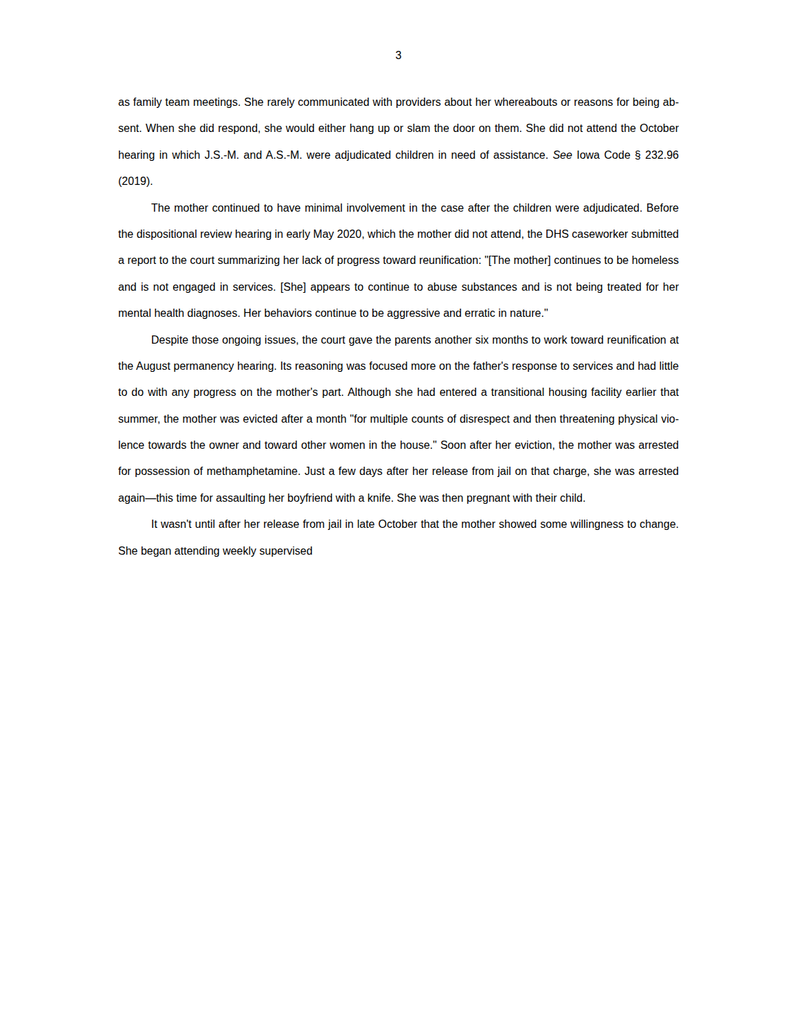3
as family team meetings. She rarely communicated with providers about her whereabouts or reasons for being absent. When she did respond, she would either hang up or slam the door on them. She did not attend the October hearing in which J.S.-M. and A.S.-M. were adjudicated children in need of assistance. See Iowa Code § 232.96 (2019).
The mother continued to have minimal involvement in the case after the children were adjudicated. Before the dispositional review hearing in early May 2020, which the mother did not attend, the DHS caseworker submitted a report to the court summarizing her lack of progress toward reunification: "[The mother] continues to be homeless and is not engaged in services. [She] appears to continue to abuse substances and is not being treated for her mental health diagnoses. Her behaviors continue to be aggressive and erratic in nature."
Despite those ongoing issues, the court gave the parents another six months to work toward reunification at the August permanency hearing. Its reasoning was focused more on the father's response to services and had little to do with any progress on the mother's part. Although she had entered a transitional housing facility earlier that summer, the mother was evicted after a month "for multiple counts of disrespect and then threatening physical violence towards the owner and toward other women in the house." Soon after her eviction, the mother was arrested for possession of methamphetamine. Just a few days after her release from jail on that charge, she was arrested again—this time for assaulting her boyfriend with a knife. She was then pregnant with their child.
It wasn't until after her release from jail in late October that the mother showed some willingness to change. She began attending weekly supervised